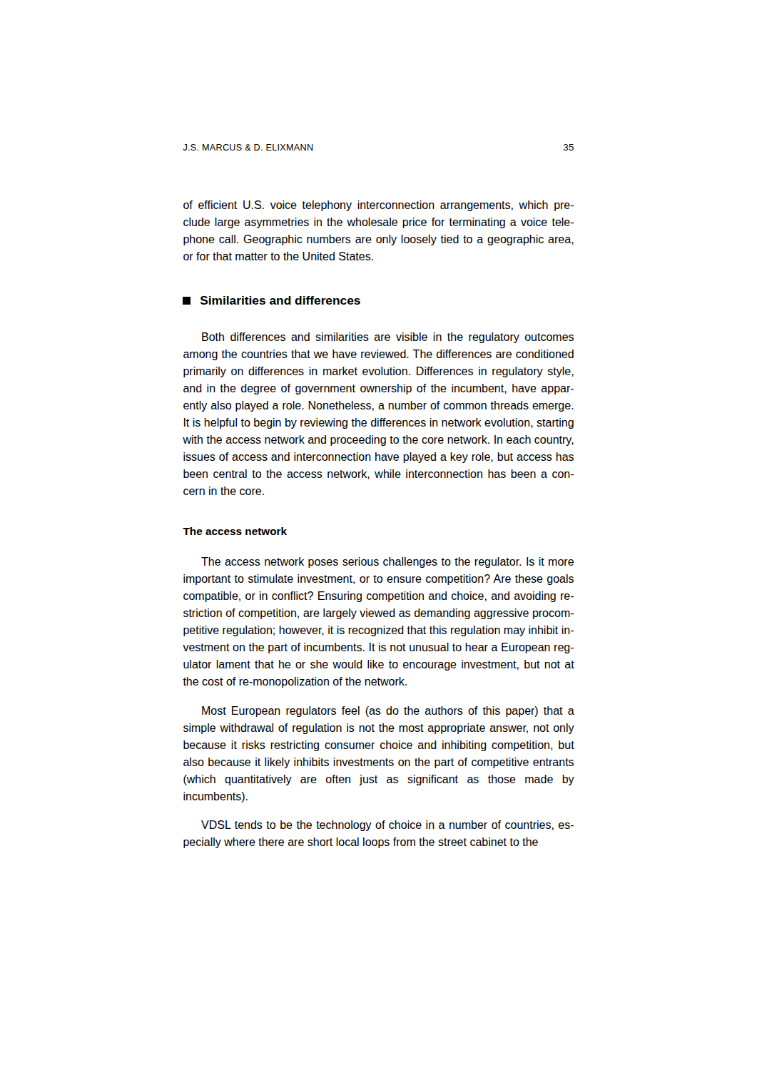J.S. Marcus & D. Elixmann 35
of efficient U.S. voice telephony interconnection arrangements, which preclude large asymmetries in the wholesale price for terminating a voice telephone call. Geographic numbers are only loosely tied to a geographic area, or for that matter to the United States.
Similarities and differences
Both differences and similarities are visible in the regulatory outcomes among the countries that we have reviewed. The differences are conditioned primarily on differences in market evolution. Differences in regulatory style, and in the degree of government ownership of the incumbent, have apparently also played a role. Nonetheless, a number of common threads emerge. It is helpful to begin by reviewing the differences in network evolution, starting with the access network and proceeding to the core network. In each country, issues of access and interconnection have played a key role, but access has been central to the access network, while interconnection has been a concern in the core.
The access network
The access network poses serious challenges to the regulator. Is it more important to stimulate investment, or to ensure competition? Are these goals compatible, or in conflict? Ensuring competition and choice, and avoiding restriction of competition, are largely viewed as demanding aggressive procompetitive regulation; however, it is recognized that this regulation may inhibit investment on the part of incumbents. It is not unusual to hear a European regulator lament that he or she would like to encourage investment, but not at the cost of re-monopolization of the network.
Most European regulators feel (as do the authors of this paper) that a simple withdrawal of regulation is not the most appropriate answer, not only because it risks restricting consumer choice and inhibiting competition, but also because it likely inhibits investments on the part of competitive entrants (which quantitatively are often just as significant as those made by incumbents).
VDSL tends to be the technology of choice in a number of countries, especially where there are short local loops from the street cabinet to the